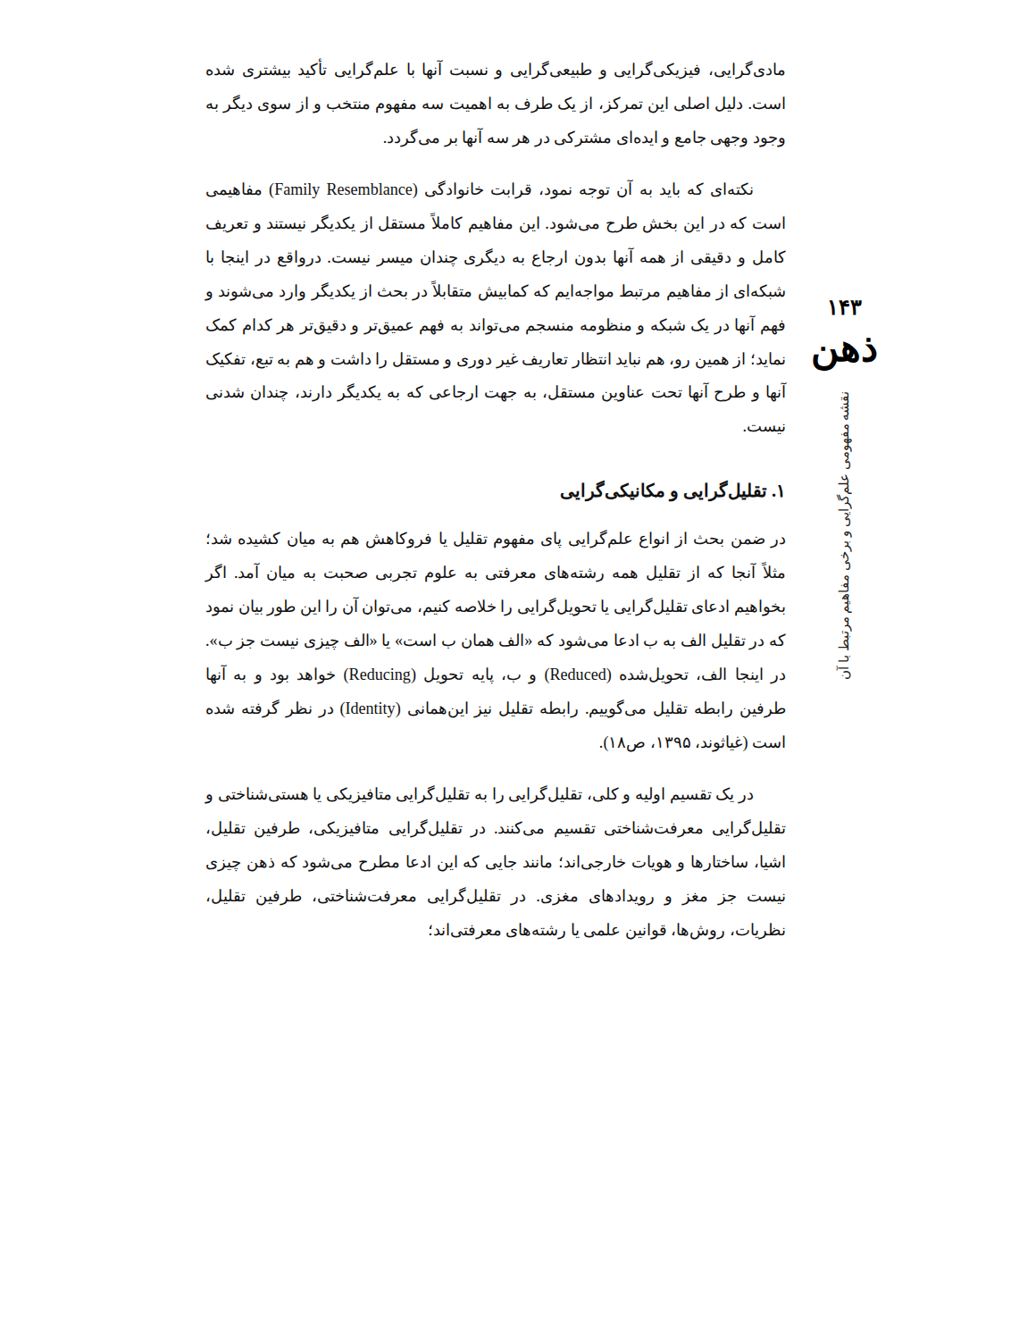۱۴۳
ذهن
نقشه مفهومی علم‌گرایی و برخی مفاهیم مرتبط با آن
مادی‌گرایی، فیزیکی‌گرایی و طبیعی‌گرایی و نسبت آنها با علم‌گرایی تأکید بیشتری شده است. دلیل اصلی این تمرکز، از یک طرف به اهمیت سه مفهوم منتخب و از سوی دیگر به وجود وجهی جامع و ایده‌ای مشترکی در هر سه آنها بر می‌گردد.
نکته‌ای که باید به آن توجه نمود، قرابت خانوادگی (Family Resemblance) مفاهیمی است که در این بخش طرح می‌شود. این مفاهیم کاملاً مستقل از یکدیگر نیستند و تعریف کامل و دقیقی از همه آنها بدون ارجاع به دیگری چندان میسر نیست. درواقع در اینجا با شبکه‌ای از مفاهیم مرتبط مواجه‌ایم که کمابیش متقابلاً در بحث از یکدیگر وارد می‌شوند و فهم آنها در یک شبکه و منظومه منسجم می‌تواند به فهم عمیق‌تر و دقیق‌تر هر کدام کمک نماید؛ از همین رو، هم نباید انتظار تعاریف غیر دوری و مستقل را داشت و هم به تبع، تفکیک آنها و طرح آنها تحت عناوین مستقل، به جهت ارجاعی که به یکدیگر دارند، چندان شدنی نیست.
۱. تقلیل‌گرایی و مکانیکی‌گرایی
در ضمن بحث از انواع علم‌گرایی پای مفهوم تقلیل یا فروکاهش هم به میان کشیده شد؛ مثلاً آنجا که از تقلیل همه رشته‌های معرفتی به علوم تجربی صحبت به میان آمد. اگر بخواهیم ادعای تقلیل‌گرایی یا تحویل‌گرایی را خلاصه کنیم، می‌توان آن را این طور بیان نمود که در تقلیل الف به ب ادعا می‌شود که «الف همان ب است» یا «الف چیزی نیست جز ب». در اینجا الف، تحویل‌شده (Reduced) و ب، پایه تحویل (Reducing) خواهد بود و به آنها طرفین رابطه تقلیل می‌گوییم. رابطه تقلیل نیز این‌همانی (Identity) در نظر گرفته شده است (غیاثوند، ۱۳۹۵، ص۱۸).
در یک تقسیم اولیه و کلی، تقلیل‌گرایی را به تقلیل‌گرایی متافیزیکی یا هستی‌شناختی و تقلیل‌گرایی معرفت‌شناختی تقسیم می‌کنند. در تقلیل‌گرایی متافیزیکی، طرفین تقلیل، اشیا، ساختارها و هویات خارجی‌اند؛ مانند جایی که این ادعا مطرح می‌شود که ذهن چیزی نیست جز مغز و رویدادهای مغزی. در تقلیل‌گرایی معرفت‌شناختی، طرفین تقلیل، نظریات، روش‌ها، قوانین علمی یا رشته‌های معرفتی‌اند؛